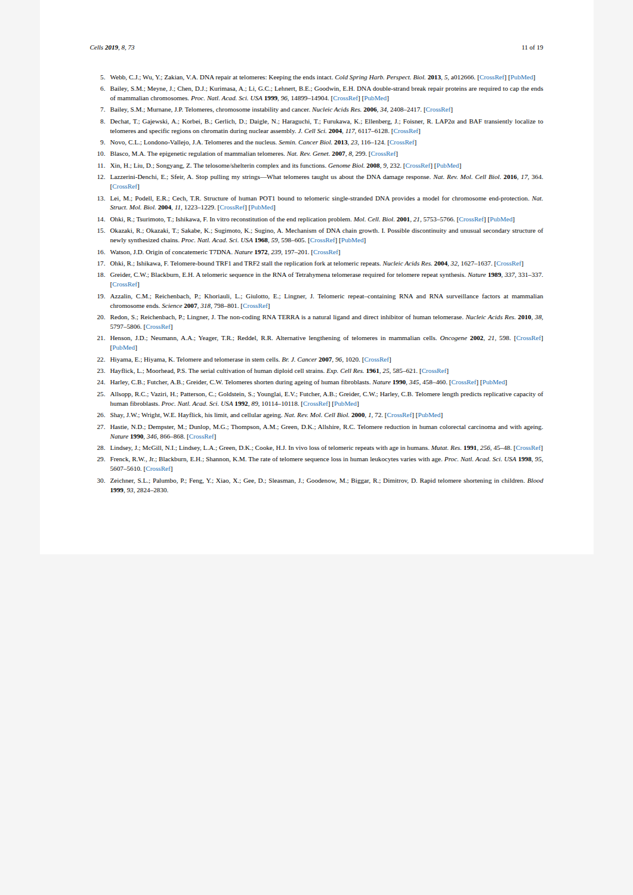Cells 2019, 8, 73 11 of 19
Webb, C.J.; Wu, Y.; Zakian, V.A. DNA repair at telomeres: Keeping the ends intact. Cold Spring Harb. Perspect. Biol. 2013, 5, a012666. [CrossRef] [PubMed]
Bailey, S.M.; Meyne, J.; Chen, D.J.; Kurimasa, A.; Li, G.C.; Lehnert, B.E.; Goodwin, E.H. DNA double-strand break repair proteins are required to cap the ends of mammalian chromosomes. Proc. Natl. Acad. Sci. USA 1999, 96, 14899–14904. [CrossRef] [PubMed]
Bailey, S.M.; Murnane, J.P. Telomeres, chromosome instability and cancer. Nucleic Acids Res. 2006, 34, 2408–2417. [CrossRef]
Dechat, T.; Gajewski, A.; Korbei, B.; Gerlich, D.; Daigle, N.; Haraguchi, T.; Furukawa, K.; Ellenberg, J.; Foisner, R. LAP2α and BAF transiently localize to telomeres and specific regions on chromatin during nuclear assembly. J. Cell Sci. 2004, 117, 6117–6128. [CrossRef]
Novo, C.L.; Londono-Vallejo, J.A. Telomeres and the nucleus. Semin. Cancer Biol. 2013, 23, 116–124. [CrossRef]
Blasco, M.A. The epigenetic regulation of mammalian telomeres. Nat. Rev. Genet. 2007, 8, 299. [CrossRef]
Xin, H.; Liu, D.; Songyang, Z. The telosome/shelterin complex and its functions. Genome Biol. 2008, 9, 232. [CrossRef] [PubMed]
Lazzerini-Denchi, E.; Sfeir, A. Stop pulling my strings—What telomeres taught us about the DNA damage response. Nat. Rev. Mol. Cell Biol. 2016, 17, 364. [CrossRef]
Lei, M.; Podell, E.R.; Cech, T.R. Structure of human POT1 bound to telomeric single-stranded DNA provides a model for chromosome end-protection. Nat. Struct. Mol. Biol. 2004, 11, 1223–1229. [CrossRef] [PubMed]
Ohki, R.; Tsurimoto, T.; Ishikawa, F. In vitro reconstitution of the end replication problem. Mol. Cell. Biol. 2001, 21, 5753–5766. [CrossRef] [PubMed]
Okazaki, R.; Okazaki, T.; Sakabe, K.; Sugimoto, K.; Sugino, A. Mechanism of DNA chain growth. I. Possible discontinuity and unusual secondary structure of newly synthesized chains. Proc. Natl. Acad. Sci. USA 1968, 59, 598–605. [CrossRef] [PubMed]
Watson, J.D. Origin of concatemeric T7DNA. Nature 1972, 239, 197–201. [CrossRef]
Ohki, R.; Ishikawa, F. Telomere-bound TRF1 and TRF2 stall the replication fork at telomeric repeats. Nucleic Acids Res. 2004, 32, 1627–1637. [CrossRef]
Greider, C.W.; Blackburn, E.H. A telomeric sequence in the RNA of Tetrahymena telomerase required for telomere repeat synthesis. Nature 1989, 337, 331–337. [CrossRef]
Azzalin, C.M.; Reichenbach, P.; Khoriauli, L.; Giulotto, E.; Lingner, J. Telomeric repeat–containing RNA and RNA surveillance factors at mammalian chromosome ends. Science 2007, 318, 798–801. [CrossRef]
Redon, S.; Reichenbach, P.; Lingner, J. The non-coding RNA TERRA is a natural ligand and direct inhibitor of human telomerase. Nucleic Acids Res. 2010, 38, 5797–5806. [CrossRef]
Henson, J.D.; Neumann, A.A.; Yeager, T.R.; Reddel, R.R. Alternative lengthening of telomeres in mammalian cells. Oncogene 2002, 21, 598. [CrossRef] [PubMed]
Hiyama, E.; Hiyama, K. Telomere and telomerase in stem cells. Br. J. Cancer 2007, 96, 1020. [CrossRef]
Hayflick, L.; Moorhead, P.S. The serial cultivation of human diploid cell strains. Exp. Cell Res. 1961, 25, 585–621. [CrossRef]
Harley, C.B.; Futcher, A.B.; Greider, C.W. Telomeres shorten during ageing of human fibroblasts. Nature 1990, 345, 458–460. [CrossRef] [PubMed]
Allsopp, R.C.; Vaziri, H.; Patterson, C.; Goldstein, S.; Younglai, E.V.; Futcher, A.B.; Greider, C.W.; Harley, C.B. Telomere length predicts replicative capacity of human fibroblasts. Proc. Natl. Acad. Sci. USA 1992, 89, 10114–10118. [CrossRef] [PubMed]
Shay, J.W.; Wright, W.E. Hayflick, his limit, and cellular ageing. Nat. Rev. Mol. Cell Biol. 2000, 1, 72. [CrossRef] [PubMed]
Hastie, N.D.; Dempster, M.; Dunlop, M.G.; Thompson, A.M.; Green, D.K.; Allshire, R.C. Telomere reduction in human colorectal carcinoma and with ageing. Nature 1990, 346, 866–868. [CrossRef]
Lindsey, J.; McGill, N.I.; Lindsey, L.A.; Green, D.K.; Cooke, H.J. In vivo loss of telomeric repeats with age in humans. Mutat. Res. 1991, 256, 45–48. [CrossRef]
Frenck, R.W., Jr.; Blackburn, E.H.; Shannon, K.M. The rate of telomere sequence loss in human leukocytes varies with age. Proc. Natl. Acad. Sci. USA 1998, 95, 5607–5610. [CrossRef]
Zeichner, S.L.; Palumbo, P.; Feng, Y.; Xiao, X.; Gee, D.; Sleasman, J.; Goodenow, M.; Biggar, R.; Dimitrov, D. Rapid telomere shortening in children. Blood 1999, 93, 2824–2830.